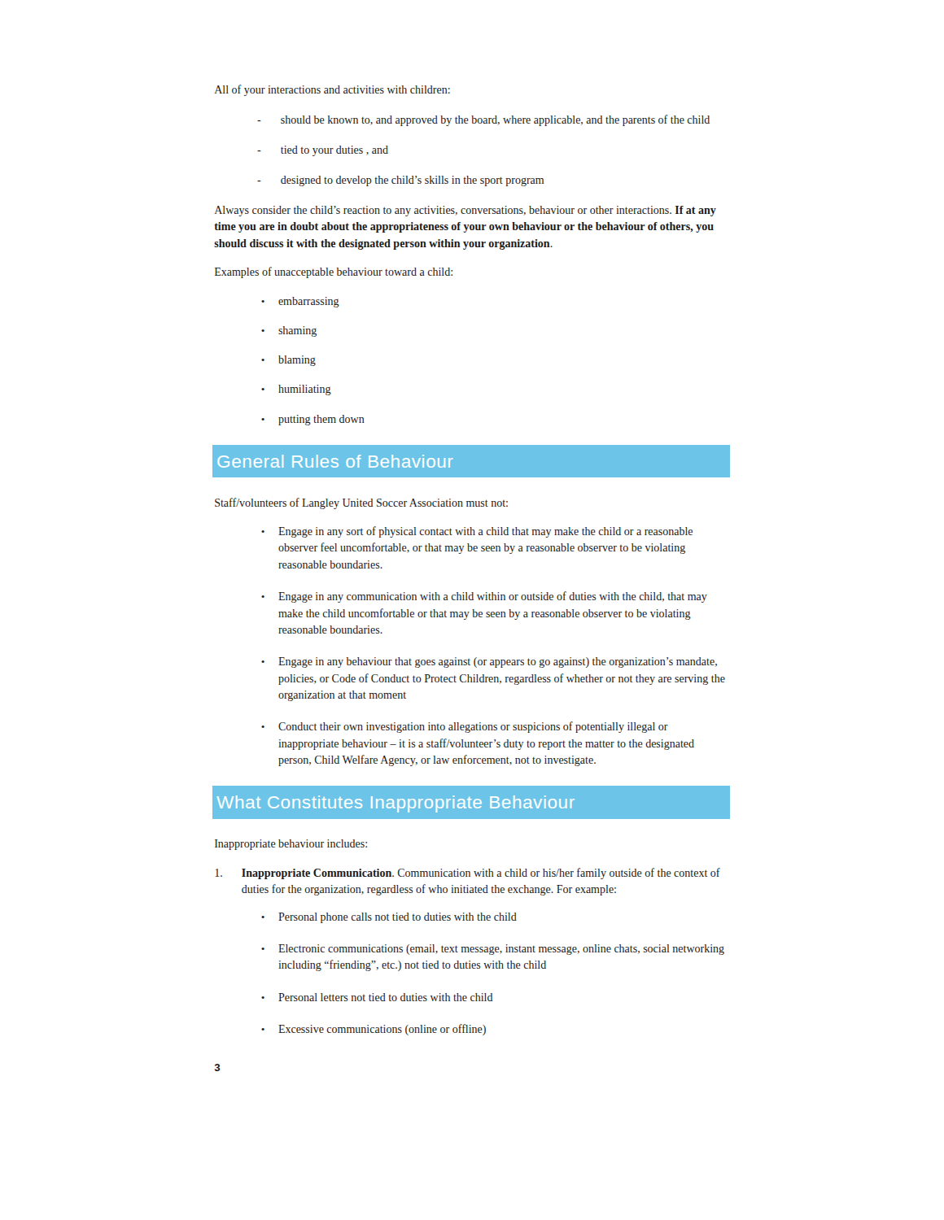All of your interactions and activities with children:
should be known to, and approved by the board, where applicable, and the parents of the child
tied to your duties , and
designed to develop the child’s skills in the sport program
Always consider the child’s reaction to any activities, conversations, behaviour or other interactions. If at any time you are in doubt about the appropriateness of your own behaviour or the behaviour of others, you should discuss it with the designated person within your organization.
Examples of unacceptable behaviour toward a child:
embarrassing
shaming
blaming
humiliating
putting them down
General Rules of Behaviour
Staff/volunteers of Langley United Soccer Association must not:
Engage in any sort of physical contact with a child that may make the child or a reasonable observer feel uncomfortable, or that may be seen by a reasonable observer to be violating reasonable boundaries.
Engage in any communication with a child within or outside of duties with the child, that may make the child uncomfortable or that may be seen by a reasonable observer to be violating reasonable boundaries.
Engage in any behaviour that goes against (or appears to go against) the organization’s mandate, policies, or Code of Conduct to Protect Children, regardless of whether or not they are serving the organization at that moment
Conduct their own investigation into allegations or suspicions of potentially illegal or inappropriate behaviour – it is a staff/volunteer’s duty to report the matter to the designated person, Child Welfare Agency, or law enforcement, not to investigate.
What Constitutes Inappropriate Behaviour
Inappropriate behaviour includes:
Inappropriate Communication. Communication with a child or his/her family outside of the context of duties for the organization, regardless of who initiated the exchange. For example:
Personal phone calls not tied to duties with the child
Electronic communications (email, text message, instant message, online chats, social networking including “friending”, etc.) not tied to duties with the child
Personal letters not tied to duties with the child
Excessive communications (online or offline)
3